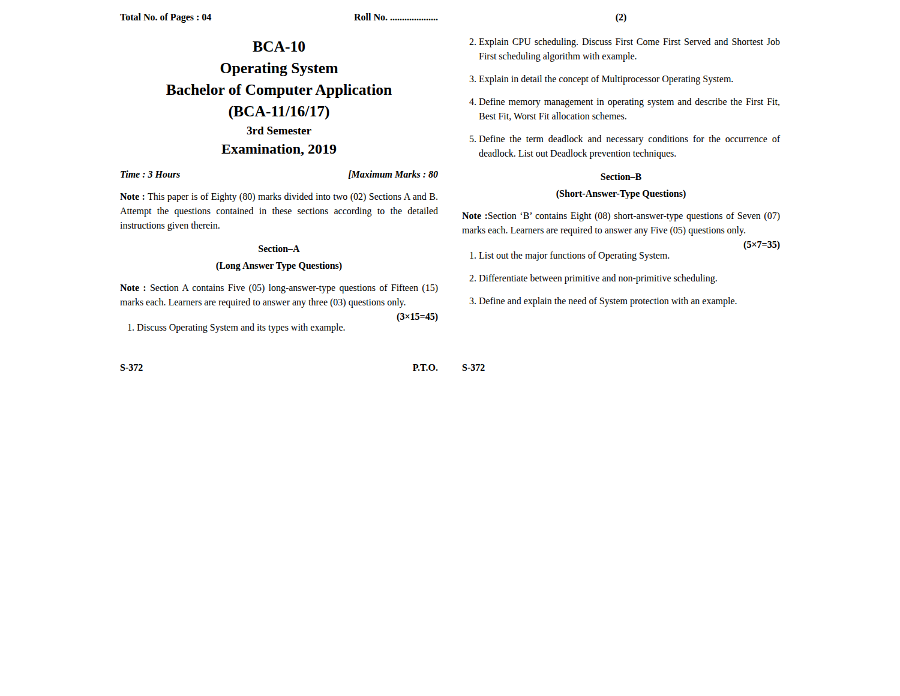Total No. of Pages : 04 Roll No. ....................
BCA-10
Operating System
Bachelor of Computer Application
(BCA-11/16/17)
3rd Semester
Examination, 2019
Time : 3 Hours [Maximum Marks : 80
Note : This paper is of Eighty (80) marks divided into two (02) Sections A and B. Attempt the questions contained in these sections according to the detailed instructions given therein.
Section–A
(Long Answer Type Questions)
Note : Section A contains Five (05) long-answer-type questions of Fifteen (15) marks each. Learners are required to answer any three (03) questions only. (3×15=45)
Discuss Operating System and its types with example.
S-372 P.T.O.
(2)
Explain CPU scheduling. Discuss First Come First Served and Shortest Job First scheduling algorithm with example.
Explain in detail the concept of Multiprocessor Operating System.
Define memory management in operating system and describe the First Fit, Best Fit, Worst Fit allocation schemes.
Define the term deadlock and necessary conditions for the occurrence of deadlock. List out Deadlock prevention techniques.
Section–B
(Short-Answer-Type Questions)
Note : Section ‘B’ contains Eight (08) short-answer-type questions of Seven (07) marks each. Learners are required to answer any Five (05) questions only. (5×7=35)
List out the major functions of Operating System.
Differentiate between primitive and non-primitive scheduling.
Define and explain the need of System protection with an example.
S-372